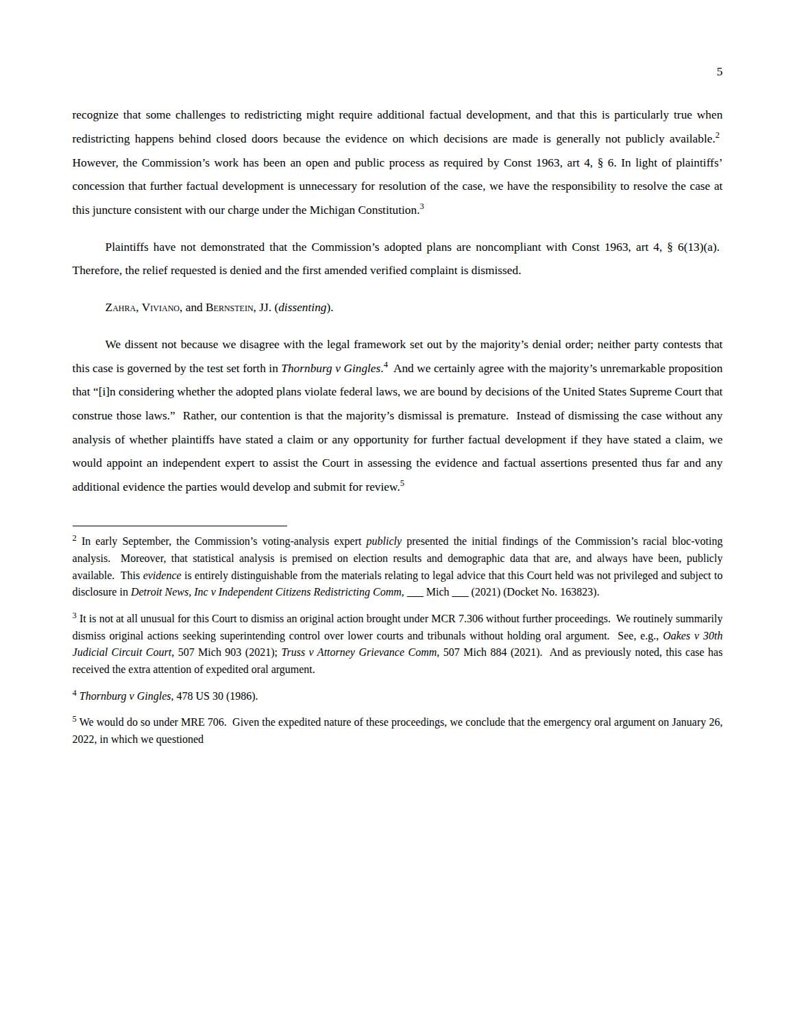5
recognize that some challenges to redistricting might require additional factual development, and that this is particularly true when redistricting happens behind closed doors because the evidence on which decisions are made is generally not publicly available.2 However, the Commission’s work has been an open and public process as required by Const 1963, art 4, § 6. In light of plaintiffs’ concession that further factual development is unnecessary for resolution of the case, we have the responsibility to resolve the case at this juncture consistent with our charge under the Michigan Constitution.3
Plaintiffs have not demonstrated that the Commission’s adopted plans are noncompliant with Const 1963, art 4, § 6(13)(a). Therefore, the relief requested is denied and the first amended verified complaint is dismissed.
Zahra, Viviano, and Bernstein, JJ. (dissenting).
We dissent not because we disagree with the legal framework set out by the majority’s denial order; neither party contests that this case is governed by the test set forth in Thornburg v Gingles.4 And we certainly agree with the majority’s unremarkable proposition that “[i]n considering whether the adopted plans violate federal laws, we are bound by decisions of the United States Supreme Court that construe those laws.” Rather, our contention is that the majority’s dismissal is premature. Instead of dismissing the case without any analysis of whether plaintiffs have stated a claim or any opportunity for further factual development if they have stated a claim, we would appoint an independent expert to assist the Court in assessing the evidence and factual assertions presented thus far and any additional evidence the parties would develop and submit for review.5
2 In early September, the Commission’s voting-analysis expert publicly presented the initial findings of the Commission’s racial bloc-voting analysis. Moreover, that statistical analysis is premised on election results and demographic data that are, and always have been, publicly available. This evidence is entirely distinguishable from the materials relating to legal advice that this Court held was not privileged and subject to disclosure in Detroit News, Inc v Independent Citizens Redistricting Comm, ___ Mich ___ (2021) (Docket No. 163823).
3 It is not at all unusual for this Court to dismiss an original action brought under MCR 7.306 without further proceedings. We routinely summarily dismiss original actions seeking superintending control over lower courts and tribunals without holding oral argument. See, e.g., Oakes v 30th Judicial Circuit Court, 507 Mich 903 (2021); Truss v Attorney Grievance Comm, 507 Mich 884 (2021). And as previously noted, this case has received the extra attention of expedited oral argument.
4 Thornburg v Gingles, 478 US 30 (1986).
5 We would do so under MRE 706. Given the expedited nature of these proceedings, we conclude that the emergency oral argument on January 26, 2022, in which we questioned